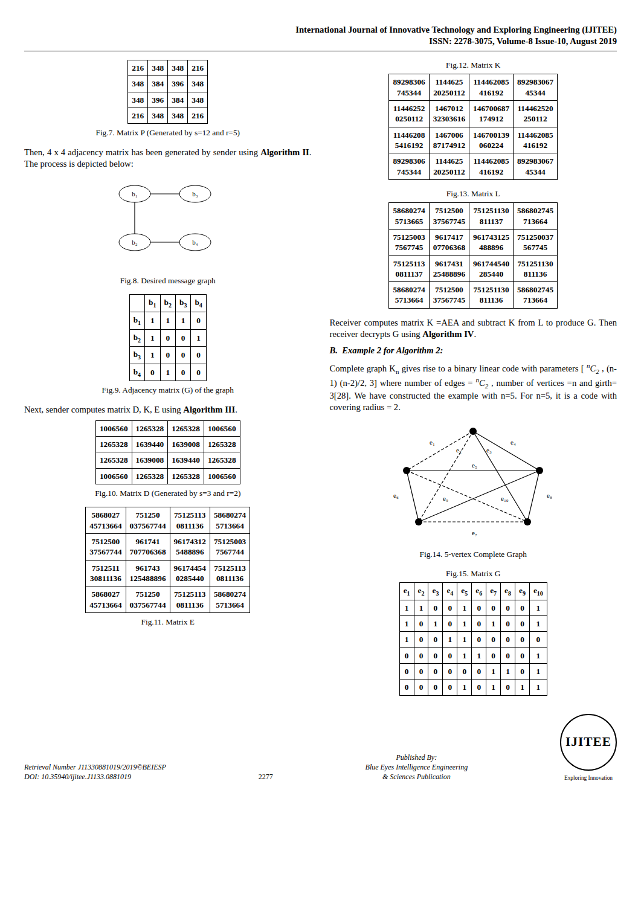International Journal of Innovative Technology and Exploring Engineering (IJITEE)
ISSN: 2278-3075, Volume-8 Issue-10, August 2019
| 216 | 348 | 348 | 216 |
| 348 | 384 | 396 | 348 |
| 348 | 396 | 384 | 348 |
| 216 | 348 | 348 | 216 |
Fig.7. Matrix P (Generated by s=12 and r=5)
Then, 4 x 4 adjacency matrix has been generated by sender using Algorithm II. The process is depicted below:
b₁ b₃ b₂ b₄
Fig.8. Desired message graph
| | b 1 | b 2 | b 3 | b 4 |
| --- | --- | --- | --- | --- |
| b 1 | 1 | 1 | 1 | 0 |
| b 2 | 1 | 0 | 0 | 1 |
| b 3 | 1 | 0 | 0 | 0 |
| b 4 | 0 | 1 | 0 | 0 |
Fig.9. Adjacency matrix (G) of the graph
Next, sender computes matrix D, K, E using Algorithm III.
| 1006560 | 1265328 | 1265328 | 1006560 |
| 1265328 | 1639440 | 1639008 | 1265328 |
| 1265328 | 1639008 | 1639440 | 1265328 |
| 1006560 | 1265328 | 1265328 | 1006560 |
Fig.10. Matrix D (Generated by s=3 and r=2)
| 5868027 45713664 | 751250 037567744 | 75125113 0811136 | 58680274 5713664 |
| 7512500 37567744 | 961741 707706368 | 96174312 5488896 | 75125003 7567744 |
| 7512511 30811136 | 961743 125488896 | 96174454 0285440 | 75125113 0811136 |
| 5868027 45713664 | 751250 037567744 | 75125113 0811136 | 58680274 5713664 |
Fig.11. Matrix E
Fig.12. Matrix K
| 89298306 745344 | 1144625 20250112 | 114462085 416192 | 892983067 45344 |
| 11446252 0250112 | 1467012 32303616 | 146700687 174912 | 114462520 250112 |
| 11446208 5416192 | 1467006 87174912 | 146700139 060224 | 114462085 416192 |
| 89298306 745344 | 1144625 20250112 | 114462085 416192 | 892983067 45344 |
Fig.13. Matrix L
| 58680274 5713665 | 7512500 37567745 | 751251130 811137 | 586802745 713664 |
| 75125003 7567745 | 9617417 07706368 | 961743125 488896 | 751250037 567745 |
| 75125113 0811137 | 9617431 25488896 | 961744540 285440 | 751251130 811136 |
| 58680274 5713664 | 7512500 37567745 | 751251130 811136 | 586802745 713664 |
Receiver computes matrix K =AEA and subtract K from L to produce G. Then receiver decrypts G using Algorithm IV.
B. Example 2 for Algorithm 2:
Complete graph Kn gives rise to a binary linear code with parameters [ n C2 , (n-1) (n-2)/2, 3] where number of edges = n C2 , number of vertices =n and girth= 3[28]. We have constructed the example with n=5. For n=5, it is a code with covering radius = 2.
e₁ e₂ e₃ e₄ e₅ e₆ e₇ e₈ e₉ e₁₀
Fig.14. 5-vertex Complete Graph
Fig.15. Matrix G
| e 1 | e 2 | e 3 | e 4 | e 5 | e 6 | e 7 | e 8 | e 9 | e 10 |
| --- | --- | --- | --- | --- | --- | --- | --- | --- | --- |
| 1 | 1 | 0 | 0 | 1 | 0 | 0 | 0 | 0 | 1 |
| 1 | 0 | 1 | 0 | 1 | 0 | 1 | 0 | 0 | 1 |
| 1 | 0 | 0 | 1 | 1 | 0 | 0 | 0 | 0 | 0 |
| 0 | 0 | 0 | 0 | 1 | 1 | 0 | 0 | 0 | 1 |
| 0 | 0 | 0 | 0 | 0 | 0 | 1 | 1 | 0 | 1 |
| 0 | 0 | 0 | 0 | 1 | 0 | 1 | 0 | 1 | 1 |
Retrieval Number J11330881019/2019©BEIESP
DOI: 10.35940/ijitee.J1133.0881019
2277
Published By:
Blue Eyes Intelligence Engineering
& Sciences Publication
IJITEE
Exploring Innovation